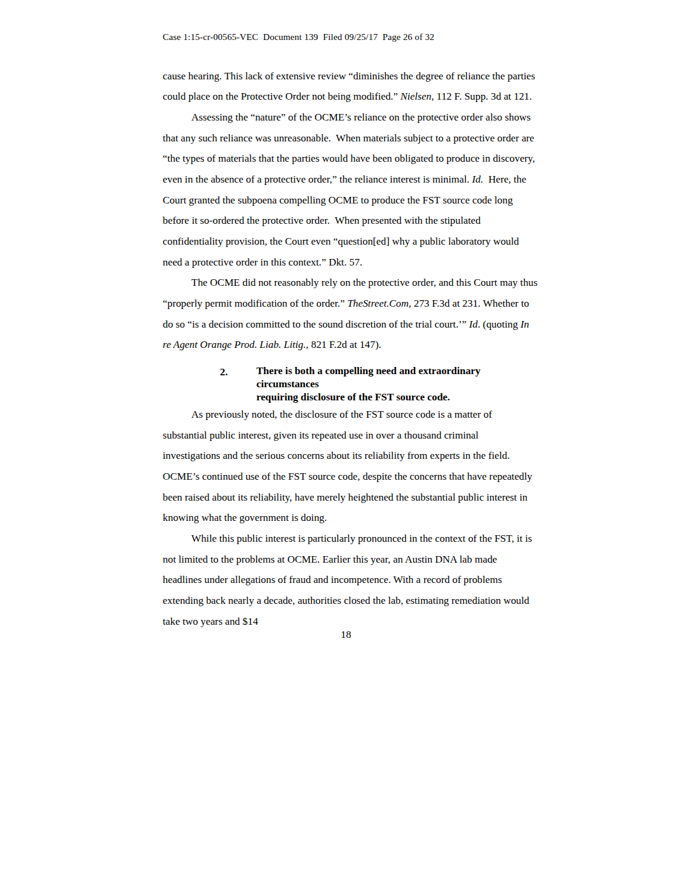Case 1:15-cr-00565-VEC Document 139 Filed 09/25/17 Page 26 of 32
cause hearing. This lack of extensive review “diminishes the degree of reliance the parties could place on the Protective Order not being modified.” Nielsen, 112 F. Supp. 3d at 121.
Assessing the “nature” of the OCME’s reliance on the protective order also shows that any such reliance was unreasonable. When materials subject to a protective order are “the types of materials that the parties would have been obligated to produce in discovery, even in the absence of a protective order,” the reliance interest is minimal. Id. Here, the Court granted the subpoena compelling OCME to produce the FST source code long before it so-ordered the protective order. When presented with the stipulated confidentiality provision, the Court even “question[ed] why a public laboratory would need a protective order in this context.” Dkt. 57.
The OCME did not reasonably rely on the protective order, and this Court may thus “properly permit modification of the order.” TheStreet.Com, 273 F.3d at 231. Whether to do so “is a decision committed to the sound discretion of the trial court.’” Id. (quoting In re Agent Orange Prod. Liab. Litig., 821 F.2d at 147).
2.
There is both a compelling need and extraordinary circumstancesrequiring disclosure of the FST source code.
As previously noted, the disclosure of the FST source code is a matter of substantial public interest, given its repeated use in over a thousand criminal investigations and the serious concerns about its reliability from experts in the field. OCME’s continued use of the FST source code, despite the concerns that have repeatedly been raised about its reliability, have merely heightened the substantial public interest in knowing what the government is doing.
While this public interest is particularly pronounced in the context of the FST, it is not limited to the problems at OCME. Earlier this year, an Austin DNA lab made headlines under allegations of fraud and incompetence. With a record of problems extending back nearly a decade, authorities closed the lab, estimating remediation would take two years and $14
18